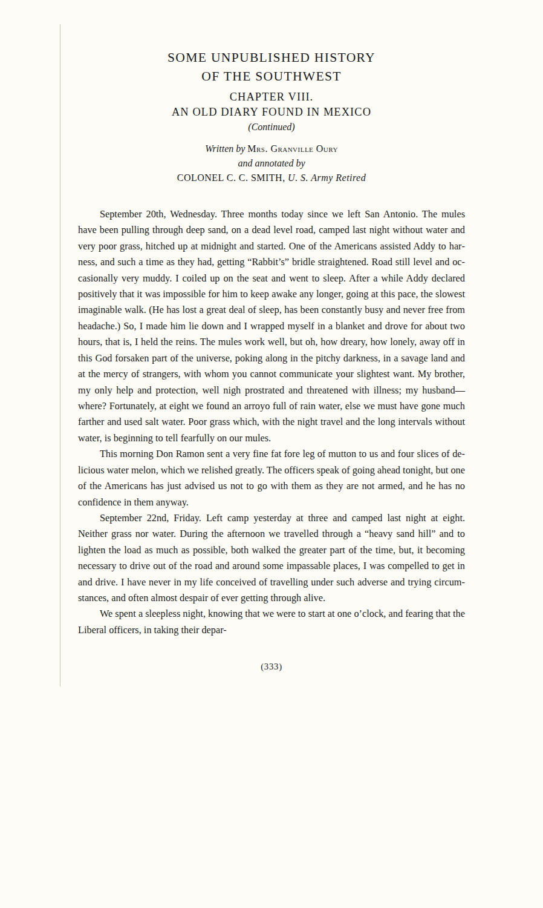Some Unpublished History
of the Southwest
Chapter VIII.
An Old Diary Found in Mexico
(Continued)
Written by Mrs. Granville Oury
and annotated by
COLONEL C. C. SMITH, U. S. Army Retired
September 20th, Wednesday. Three months today since we left San Antonio. The mules have been pulling through deep sand, on a dead level road, camped last night without water and very poor grass, hitched up at midnight and started. One of the Americans assisted Addy to harness, and such a time as they had, getting “Rabbit’s” bridle straightened. Road still level and occasionally very muddy. I coiled up on the seat and went to sleep. After a while Addy declared positively that it was impossible for him to keep awake any longer, going at this pace, the slowest imaginable walk. (He has lost a great deal of sleep, has been constantly busy and never free from headache.) So, I made him lie down and I wrapped myself in a blanket and drove for about two hours, that is, I held the reins. The mules work well, but oh, how dreary, how lonely, away off in this God forsaken part of the universe, poking along in the pitchy darkness, in a savage land and at the mercy of strangers, with whom you cannot communicate your slightest want. My brother, my only help and protection, well nigh prostrated and threatened with illness; my husband—where? Fortunately, at eight we found an arroyo full of rain water, else we must have gone much farther and used salt water. Poor grass which, with the night travel and the long intervals without water, is beginning to tell fearfully on our mules.
This morning Don Ramon sent a very fine fat fore leg of mutton to us and four slices of delicious water melon, which we relished greatly. The officers speak of going ahead tonight, but one of the Americans has just advised us not to go with them as they are not armed, and he has no confidence in them anyway.
September 22nd, Friday. Left camp yesterday at three and camped last night at eight. Neither grass nor water. During the afternoon we travelled through a “heavy sand hill” and to lighten the load as much as possible, both walked the greater part of the time, but, it becoming necessary to drive out of the road and around some impassable places, I was compelled to get in and drive. I have never in my life conceived of travelling under such adverse and trying circumstances, and often almost despair of ever getting through alive.
We spent a sleepless night, knowing that we were to start at one o’clock, and fearing that the Liberal officers, in taking their depar-
(333)